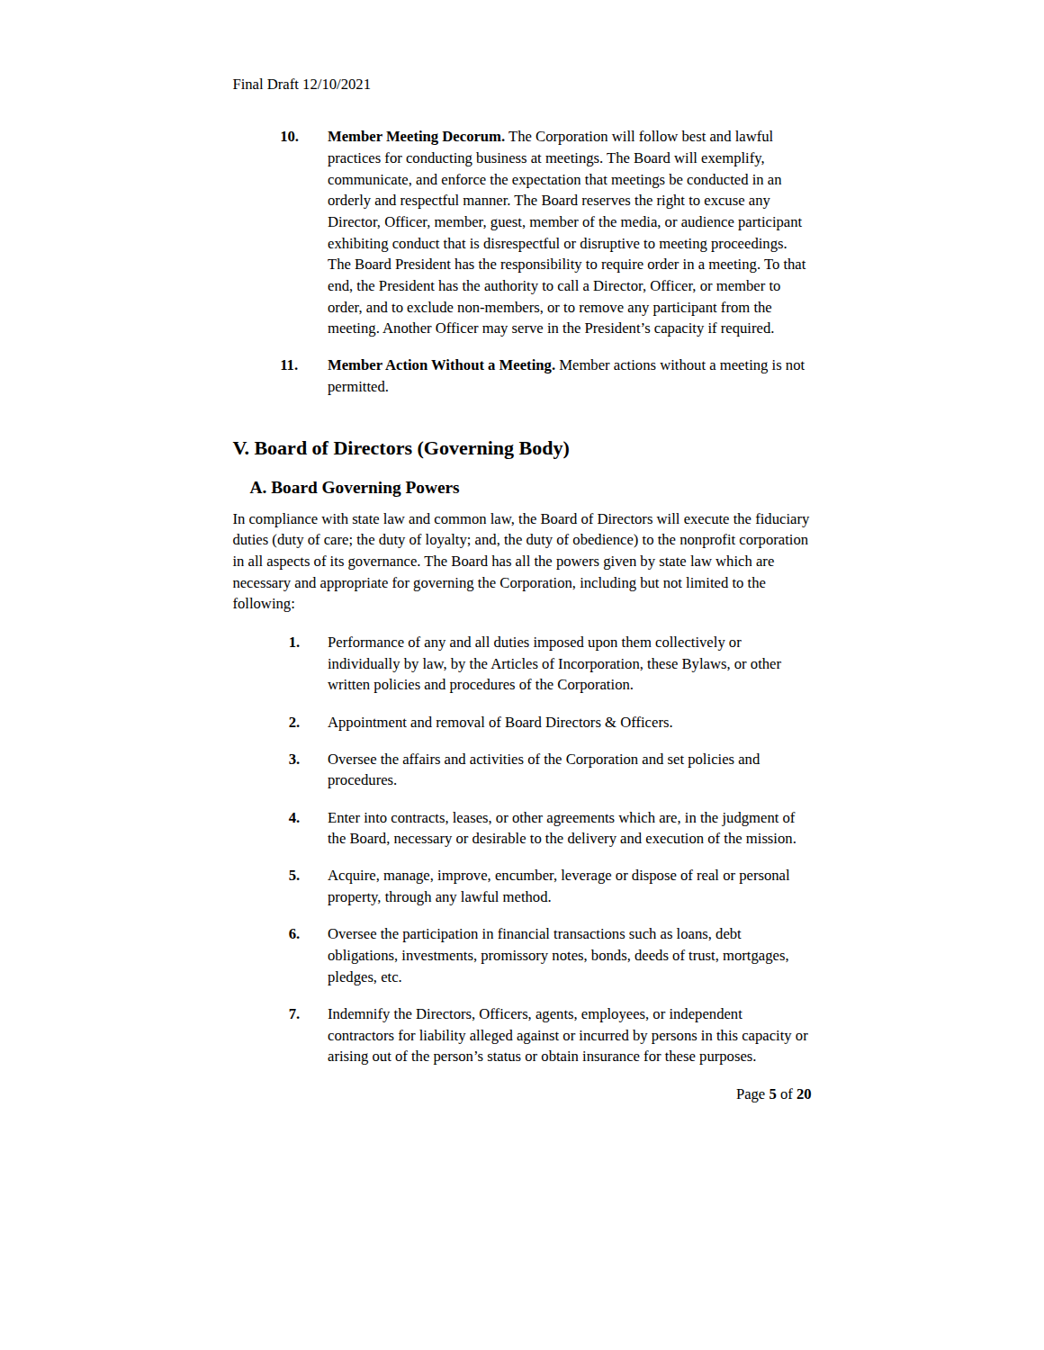Final Draft 12/10/2021
10. Member Meeting Decorum. The Corporation will follow best and lawful practices for conducting business at meetings. The Board will exemplify, communicate, and enforce the expectation that meetings be conducted in an orderly and respectful manner. The Board reserves the right to excuse any Director, Officer, member, guest, member of the media, or audience participant exhibiting conduct that is disrespectful or disruptive to meeting proceedings. The Board President has the responsibility to require order in a meeting. To that end, the President has the authority to call a Director, Officer, or member to order, and to exclude non-members, or to remove any participant from the meeting. Another Officer may serve in the President’s capacity if required.
11. Member Action Without a Meeting. Member actions without a meeting is not permitted.
V. Board of Directors (Governing Body)
A. Board Governing Powers
In compliance with state law and common law, the Board of Directors will execute the fiduciary duties (duty of care; the duty of loyalty; and, the duty of obedience) to the nonprofit corporation in all aspects of its governance. The Board has all the powers given by state law which are necessary and appropriate for governing the Corporation, including but not limited to the following:
1. Performance of any and all duties imposed upon them collectively or individually by law, by the Articles of Incorporation, these Bylaws, or other written policies and procedures of the Corporation.
2. Appointment and removal of Board Directors & Officers.
3. Oversee the affairs and activities of the Corporation and set policies and procedures.
4. Enter into contracts, leases, or other agreements which are, in the judgment of the Board, necessary or desirable to the delivery and execution of the mission.
5. Acquire, manage, improve, encumber, leverage or dispose of real or personal property, through any lawful method.
6. Oversee the participation in financial transactions such as loans, debt obligations, investments, promissory notes, bonds, deeds of trust, mortgages, pledges, etc.
7. Indemnify the Directors, Officers, agents, employees, or independent contractors for liability alleged against or incurred by persons in this capacity or arising out of the person’s status or obtain insurance for these purposes.
Page 5 of 20